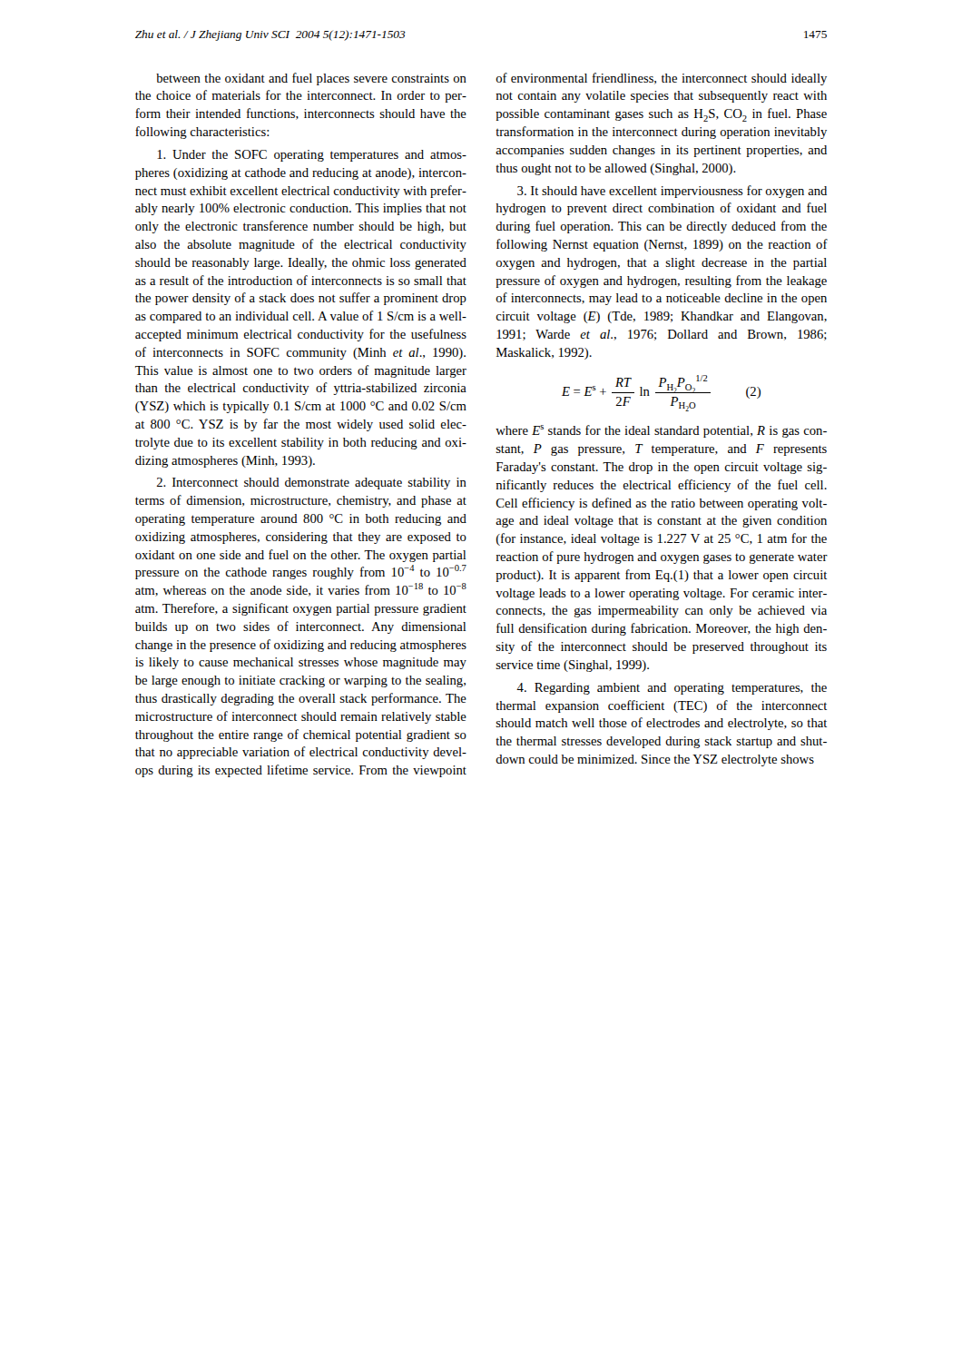Zhu et al. / J Zhejiang Univ SCI 2004 5(12):1471-1503 1475
between the oxidant and fuel places severe constraints on the choice of materials for the interconnect. In order to perform their intended functions, interconnects should have the following characteristics:
1. Under the SOFC operating temperatures and atmospheres (oxidizing at cathode and reducing at anode), interconnect must exhibit excellent electrical conductivity with preferably nearly 100% electronic conduction. This implies that not only the electronic transference number should be high, but also the absolute magnitude of the electrical conductivity should be reasonably large. Ideally, the ohmic loss generated as a result of the introduction of interconnects is so small that the power density of a stack does not suffer a prominent drop as compared to an individual cell. A value of 1 S/cm is a well-accepted minimum electrical conductivity for the usefulness of interconnects in SOFC community (Minh et al., 1990). This value is almost one to two orders of magnitude larger than the electrical conductivity of yttria-stabilized zirconia (YSZ) which is typically 0.1 S/cm at 1000 °C and 0.02 S/cm at 800 °C. YSZ is by far the most widely used solid electrolyte due to its excellent stability in both reducing and oxidizing atmospheres (Minh, 1993).
2. Interconnect should demonstrate adequate stability in terms of dimension, microstructure, chemistry, and phase at operating temperature around 800 °C in both reducing and oxidizing atmospheres, considering that they are exposed to oxidant on one side and fuel on the other. The oxygen partial pressure on the cathode ranges roughly from 10−4 to 10−0.7 atm, whereas on the anode side, it varies from 10−18 to 10−8 atm. Therefore, a significant oxygen partial pressure gradient builds up on two sides of interconnect. Any dimensional change in the presence of oxidizing and reducing atmospheres is likely to cause mechanical stresses whose magnitude may be large enough to initiate cracking or warping to the sealing, thus drastically degrading the overall stack performance. The microstructure of interconnect should remain relatively stable throughout the entire range of chemical potential gradient so that no appreciable variation of electrical conductivity develops during its expected lifetime service. From the viewpoint of environmental friendliness, the interconnect should ideally not contain any volatile species that subsequently react with possible contaminant gases such as H2S, CO2 in fuel. Phase transformation in the interconnect during operation inevitably accompanies sudden changes in its pertinent properties, and thus ought not to be allowed (Singhal, 2000).
3. It should have excellent imperviousness for oxygen and hydrogen to prevent direct combination of oxidant and fuel during fuel operation. This can be directly deduced from the following Nernst equation (Nernst, 1899) on the reaction of oxygen and hydrogen, that a slight decrease in the partial pressure of oxygen and hydrogen, resulting from the leakage of interconnects, may lead to a noticeable decline in the open circuit voltage (E) (Tde, 1989; Khandkar and Elangovan, 1991; Warde et al., 1976; Dollard and Brown, 1986; Maskalick, 1992).
E = Es + RT 2F ln PH2PO21/2 PH2O (2)
where Es stands for the ideal standard potential, R is gas constant, P gas pressure, T temperature, and F represents Faraday's constant. The drop in the open circuit voltage significantly reduces the electrical efficiency of the fuel cell. Cell efficiency is defined as the ratio between operating voltage and ideal voltage that is constant at the given condition (for instance, ideal voltage is 1.227 V at 25 °C, 1 atm for the reaction of pure hydrogen and oxygen gases to generate water product). It is apparent from Eq.(1) that a lower open circuit voltage leads to a lower operating voltage. For ceramic interconnects, the gas impermeability can only be achieved via full densification during fabrication. Moreover, the high density of the interconnect should be preserved throughout its service time (Singhal, 1999).
4. Regarding ambient and operating temperatures, the thermal expansion coefficient (TEC) of the interconnect should match well those of electrodes and electrolyte, so that the thermal stresses developed during stack startup and shutdown could be minimized. Since the YSZ electrolyte shows